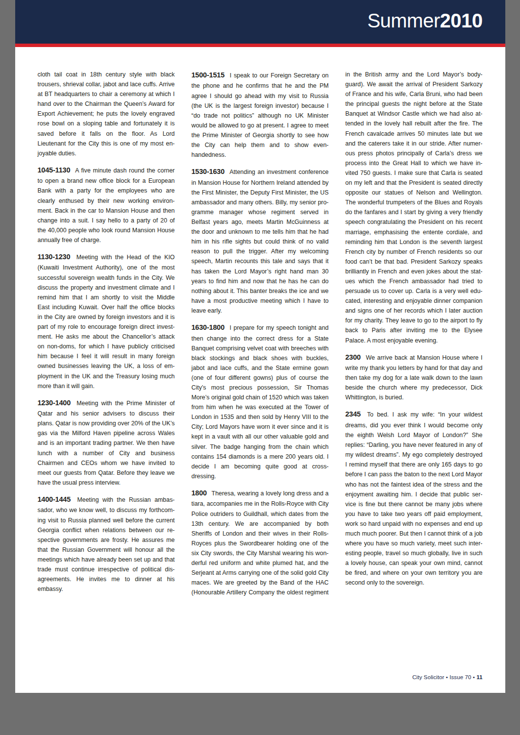Summer 2010
cloth tail coat in 18th century style with black trousers, shrieval collar, jabot and lace cuffs. Arrive at BT headquarters to chair a ceremony at which I hand over to the Chairman the Queen’s Award for Export Achievement; he puts the lovely engraved rose bowl on a sloping table and fortunately it is saved before it falls on the floor. As Lord Lieutenant for the City this is one of my most enjoyable duties.
1045-1130 A five minute dash round the corner to open a brand new office block for a European Bank with a party for the employees who are clearly enthused by their new working environment. Back in the car to Mansion House and then change into a suit. I say hello to a party of 20 of the 40,000 people who look round Mansion House annually free of charge.
1130-1230 Meeting with the Head of the KIO (Kuwaiti Investment Authority), one of the most successful sovereign wealth funds in the City. We discuss the property and investment climate and I remind him that I am shortly to visit the Middle East including Kuwait. Over half the office blocks in the City are owned by foreign investors and it is part of my role to encourage foreign direct investment. He asks me about the Chancellor’s attack on non-doms, for which I have publicly criticised him because I feel it will result in many foreign owned businesses leaving the UK, a loss of employment in the UK and the Treasury losing much more than it will gain.
1230-1400 Meeting with the Prime Minister of Qatar and his senior advisers to discuss their plans. Qatar is now providing over 20% of the UK’s gas via the Milford Haven pipeline across Wales and is an important trading partner. We then have lunch with a number of City and business Chairmen and CEOs whom we have invited to meet our guests from Qatar. Before they leave we have the usual press interview.
1400-1445 Meeting with the Russian ambassador, who we know well, to discuss my forthcoming visit to Russia planned well before the current Georgia conflict when relations between our respective governments are frosty. He assures me that the Russian Government will honour all the meetings which have already been set up and that trade must continue irrespective of political disagreements. He invites me to dinner at his embassy.
1500-1515 I speak to our Foreign Secretary on the phone and he confirms that he and the PM agree I should go ahead with my visit to Russia (the UK is the largest foreign investor) because I “do trade not politics” although no UK Minister would be allowed to go at present. I agree to meet the Prime Minister of Georgia shortly to see how the City can help them and to show even-handedness.
1530-1630 Attending an investment conference in Mansion House for Northern Ireland attended by the First Minister, the Deputy First Minister, the US ambassador and many others. Billy, my senior programme manager whose regiment served in Belfast years ago, meets Martin McGuinness at the door and unknown to me tells him that he had him in his rifle sights but could think of no valid reason to pull the trigger. After my welcoming speech, Martin recounts this tale and says that it has taken the Lord Mayor’s right hand man 30 years to find him and now that he has he can do nothing about it. This banter breaks the ice and we have a most productive meeting which I have to leave early.
1630-1800 I prepare for my speech tonight and then change into the correct dress for a State Banquet comprising velvet coat with breeches with black stockings and black shoes with buckles, jabot and lace cuffs, and the State ermine gown (one of four different gowns) plus of course the City’s most precious possession, Sir Thomas More’s original gold chain of 1520 which was taken from him when he was executed at the Tower of London in 1535 and then sold by Henry VIII to the City; Lord Mayors have worn it ever since and it is kept in a vault with all our other valuable gold and silver. The badge hanging from the chain which contains 154 diamonds is a mere 200 years old. I decide I am becoming quite good at cross-dressing.
1800 Theresa, wearing a lovely long dress and a tiara, accompanies me in the Rolls-Royce with City Police outriders to Guildhall, which dates from the 13th century. We are accompanied by both Sheriffs of London and their wives in their Rolls-Royces plus the Swordbearer holding one of the six City swords, the City Marshal wearing his wonderful red uniform and white plumed hat, and the Serjeant at Arms carrying one of the solid gold City maces. We are greeted by the Band of the HAC (Honourable Artillery Company the oldest regiment in the British army and the Lord Mayor’s bodyguard). We await the arrival of President Sarkozy of France and his wife, Carla Bruni, who had been the principal guests the night before at the State Banquet at Windsor Castle which we had also attended in the lovely hall rebuilt after the fire. The French cavalcade arrives 50 minutes late but we and the caterers take it in our stride. After numerous press photos principally of Carla’s dress we process into the Great Hall to which we have invited 750 guests. I make sure that Carla is seated on my left and that the President is seated directly opposite our statues of Nelson and Wellington. The wonderful trumpeters of the Blues and Royals do the fanfares and I start by giving a very friendly speech congratulating the President on his recent marriage, emphasising the entente cordiale, and reminding him that London is the seventh largest French city by number of French residents so our food can’t be that bad. President Sarkozy speaks brilliantly in French and even jokes about the statues which the French ambassador had tried to persuade us to cover up. Carla is a very well educated, interesting and enjoyable dinner companion and signs one of her records which I later auction for my charity. They leave to go to the airport to fly back to Paris after inviting me to the Elysee Palace. A most enjoyable evening.
2300 We arrive back at Mansion House where I write my thank you letters by hand for that day and then take my dog for a late walk down to the lawn beside the church where my predecessor, Dick Whittington, is buried.
2345 To bed. I ask my wife: “In your wildest dreams, did you ever think I would become only the eighth Welsh Lord Mayor of London?” She replies: “Darling, you have never featured in any of my wildest dreams”. My ego completely destroyed I remind myself that there are only 165 days to go before I can pass the baton to the next Lord Mayor who has not the faintest idea of the stress and the enjoyment awaiting him. I decide that public service is fine but there cannot be many jobs where you have to take two years off paid employment, work so hard unpaid with no expenses and end up much much poorer. But then I cannot think of a job where you have so much variety, meet such interesting people, travel so much globally, live in such a lovely house, can speak your own mind, cannot be fired, and where on your own territory you are second only to the sovereign.
City Solicitor • Issue 70 • 11